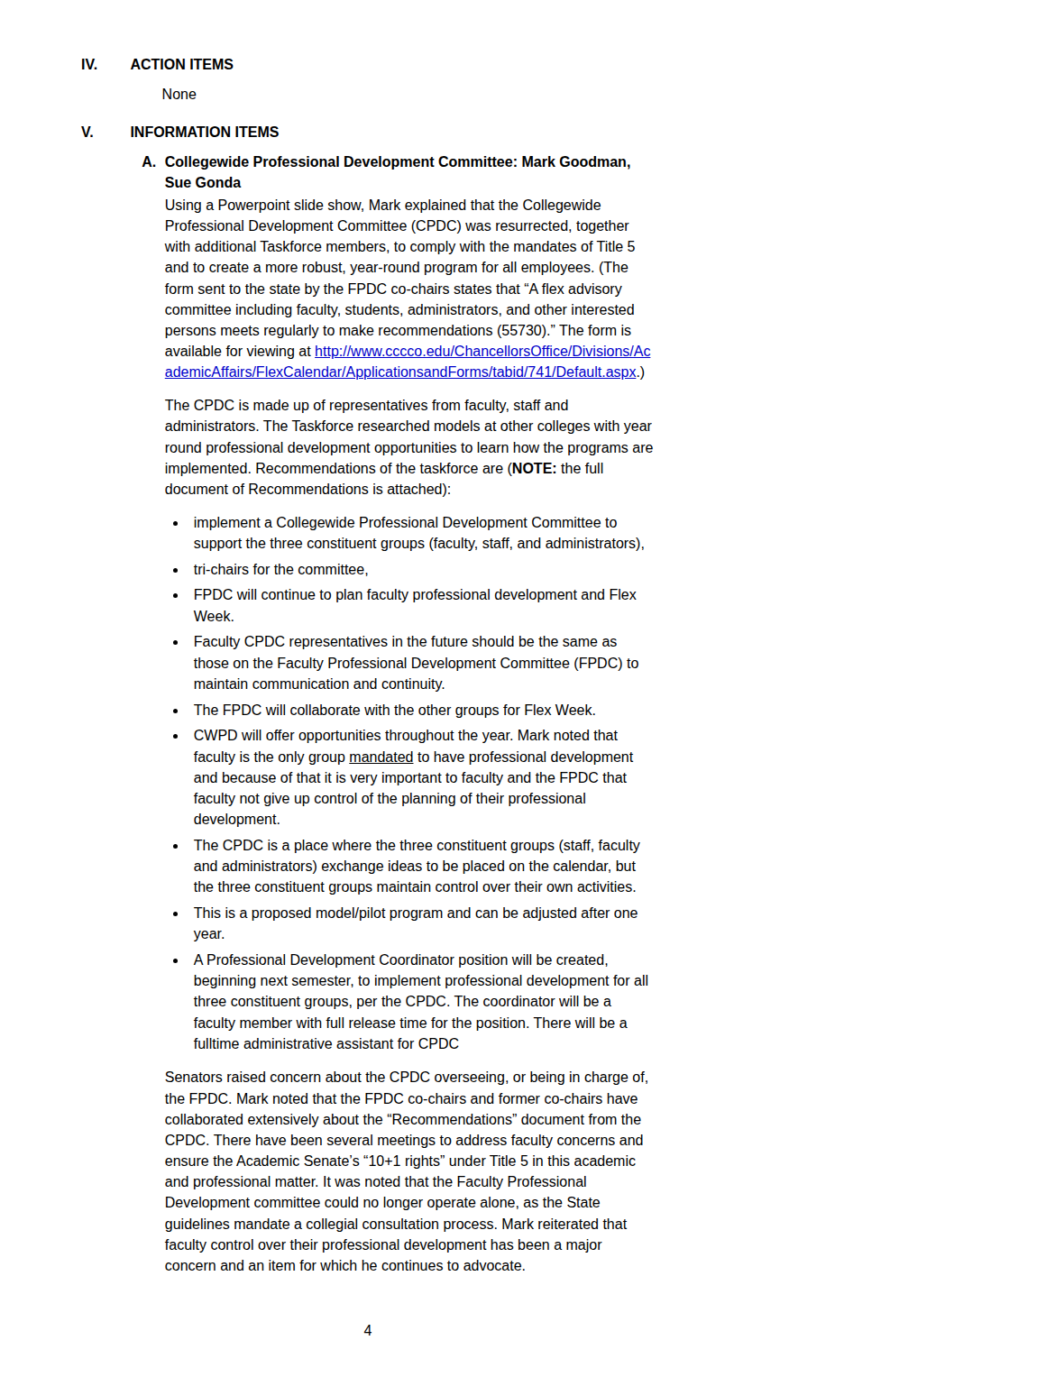IV. ACTION ITEMS
None
V. INFORMATION ITEMS
A.
Collegewide Professional Development Committee: Mark Goodman, Sue Gonda
Using a Powerpoint slide show, Mark explained that the Collegewide Professional Development Committee (CPDC) was resurrected, together with additional Taskforce members, to comply with the mandates of Title 5 and to create a more robust, year-round program for all employees. (The form sent to the state by the FPDC co-chairs states that “A flex advisory committee including faculty, students, administrators, and other interested persons meets regularly to make recommendations (55730).” The form is available for viewing at http://www.cccco.edu/ChancellorsOffice/Divisions/AcademicAffairs/FlexCalendar/ApplicationsandForms/tabid/741/Default.aspx.)
The CPDC is made up of representatives from faculty, staff and administrators. The Taskforce researched models at other colleges with year round professional development opportunities to learn how the programs are implemented. Recommendations of the taskforce are (NOTE: the full document of Recommendations is attached):
implement a Collegewide Professional Development Committee to support the three constituent groups (faculty, staff, and administrators),
tri-chairs for the committee,
FPDC will continue to plan faculty professional development and Flex Week.
Faculty CPDC representatives in the future should be the same as those on the Faculty Professional Development Committee (FPDC) to maintain communication and continuity.
The FPDC will collaborate with the other groups for Flex Week.
CWPD will offer opportunities throughout the year. Mark noted that faculty is the only group mandated to have professional development and because of that it is very important to faculty and the FPDC that faculty not give up control of the planning of their professional development.
The CPDC is a place where the three constituent groups (staff, faculty and administrators) exchange ideas to be placed on the calendar, but the three constituent groups maintain control over their own activities.
This is a proposed model/pilot program and can be adjusted after one year.
A Professional Development Coordinator position will be created, beginning next semester, to implement professional development for all three constituent groups, per the CPDC. The coordinator will be a faculty member with full release time for the position. There will be a fulltime administrative assistant for CPDC
Senators raised concern about the CPDC overseeing, or being in charge of, the FPDC. Mark noted that the FPDC co-chairs and former co-chairs have collaborated extensively about the “Recommendations” document from the CPDC. There have been several meetings to address faculty concerns and ensure the Academic Senate’s “10+1 rights” under Title 5 in this academic and professional matter. It was noted that the Faculty Professional Development committee could no longer operate alone, as the State guidelines mandate a collegial consultation process. Mark reiterated that faculty control over their professional development has been a major concern and an item for which he continues to advocate.
4